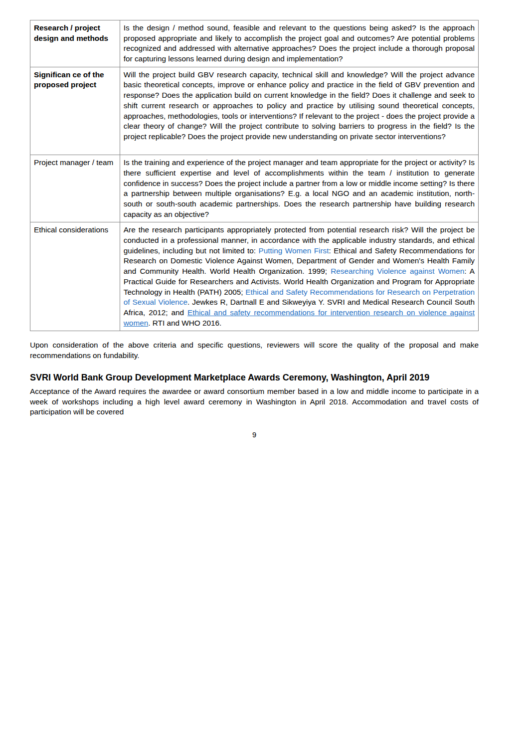| Research / project design and methods | Is the design / method sound, feasible and relevant to the questions being asked? Is the approach proposed appropriate and likely to accomplish the project goal and outcomes? Are potential problems recognized and addressed with alternative approaches? Does the project include a thorough proposal for capturing lessons learned during design and implementation? |
| Significan ce of the proposed project | Will the project build GBV research capacity, technical skill and knowledge? Will the project advance basic theoretical concepts, improve or enhance policy and practice in the field of GBV prevention and response? Does the application build on current knowledge in the field? Does it challenge and seek to shift current research or approaches to policy and practice by utilising sound theoretical concepts, approaches, methodologies, tools or interventions? If relevant to the project - does the project provide a clear theory of change? Will the project contribute to solving barriers to progress in the field? Is the project replicable? Does the project provide new understanding on private sector interventions? |
| Project manager / team | Is the training and experience of the project manager and team appropriate for the project or activity? Is there sufficient expertise and level of accomplishments within the team / institution to generate confidence in success? Does the project include a partner from a low or middle income setting? Is there a partnership between multiple organisations? E.g. a local NGO and an academic institution, north-south or south-south academic partnerships. Does the research partnership have building research capacity as an objective? |
| Ethical considerations | Are the research participants appropriately protected from potential research risk? Will the project be conducted in a professional manner, in accordance with the applicable industry standards, and ethical guidelines, including but not limited to: Putting Women First : Ethical and Safety Recommendations for Research on Domestic Violence Against Women, Department of Gender and Women's Health Family and Community Health. World Health Organization. 1999; Researching Violence against Women : A Practical Guide for Researchers and Activists. World Health Organization and Program for Appropriate Technology in Health (PATH) 2005; Ethical and Safety Recommendations for Research on Perpetration of Sexual Violence . Jewkes R, Dartnall E and Sikweyiya Y. SVRI and Medical Research Council South Africa, 2012; and Ethical and safety recommendations for intervention research on violence against women . RTI and WHO 2016. |
Upon consideration of the above criteria and specific questions, reviewers will score the quality of the proposal and make recommendations on fundability.
SVRI World Bank Group Development Marketplace Awards Ceremony, Washington, April 2019
Acceptance of the Award requires the awardee or award consortium member based in a low and middle income to participate in a week of workshops including a high level award ceremony in Washington in April 2018. Accommodation and travel costs of participation will be covered
9